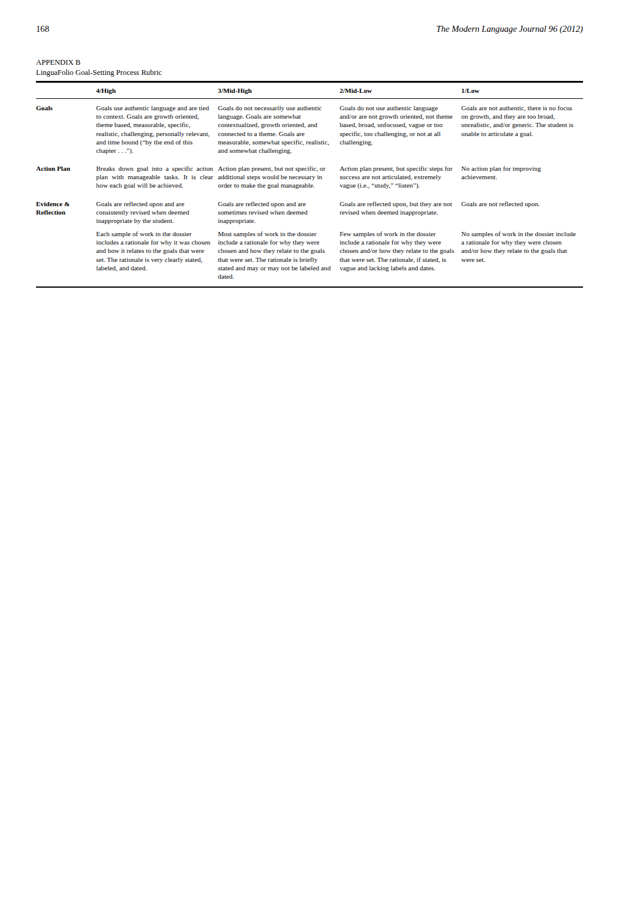168 The Modern Language Journal 96 (2012)
APPENDIX B
LinguaFolio Goal-Setting Process Rubric
| | 4/High | 3/Mid-High | 2/Mid-Low | 1/Low |
| --- | --- | --- | --- | --- |
| Goals | Goals use authentic language and are tied to context. Goals are growth oriented, theme based, measurable, specific, realistic, challenging, personally relevant, and time bound (“by the end of this chapter . . .”). | Goals do not necessarily use authentic language. Goals are somewhat contextualized, growth oriented, and connected to a theme. Goals are measurable, somewhat specific, realistic, and somewhat challenging. | Goals do not use authentic language and/or are not growth oriented, not theme based, broad, unfocused, vague or too specific, too challenging, or not at all challenging. | Goals are not authentic, there is no focus on growth, and they are too broad, unrealistic, and/or generic. The student is unable to articulate a goal. |
| Action Plan | Breaks down goal into a specific action plan with manageable tasks. It is clear how each goal will be achieved. | Action plan present, but not specific, or additional steps would be necessary in order to make the goal manageable. | Action plan present, but specific steps for success are not articulated, extremely vague (i.e., “study,” “listen”). | No action plan for improving achievement. |
| Evidence & Reflection | Goals are reflected upon and are consistently revised when deemed inappropriate by the student. | Goals are reflected upon and are sometimes revised when deemed inappropriate. | Goals are reflected upon, but they are not revised when deemed inappropriate. | Goals are not reflected upon. |
| | Each sample of work in the dossier includes a rationale for why it was chosen and how it relates to the goals that were set. The rationale is very clearly stated, labeled, and dated. | Most samples of work in the dossier include a rationale for why they were chosen and how they relate to the goals that were set. The rationale is briefly stated and may or may not be labeled and dated. | Few samples of work in the dossier include a rationale for why they were chosen and/or how they relate to the goals that were set. The rationale, if stated, is vague and lacking labels and dates. | No samples of work in the dossier include a rationale for why they were chosen and/or how they relate to the goals that were set. |